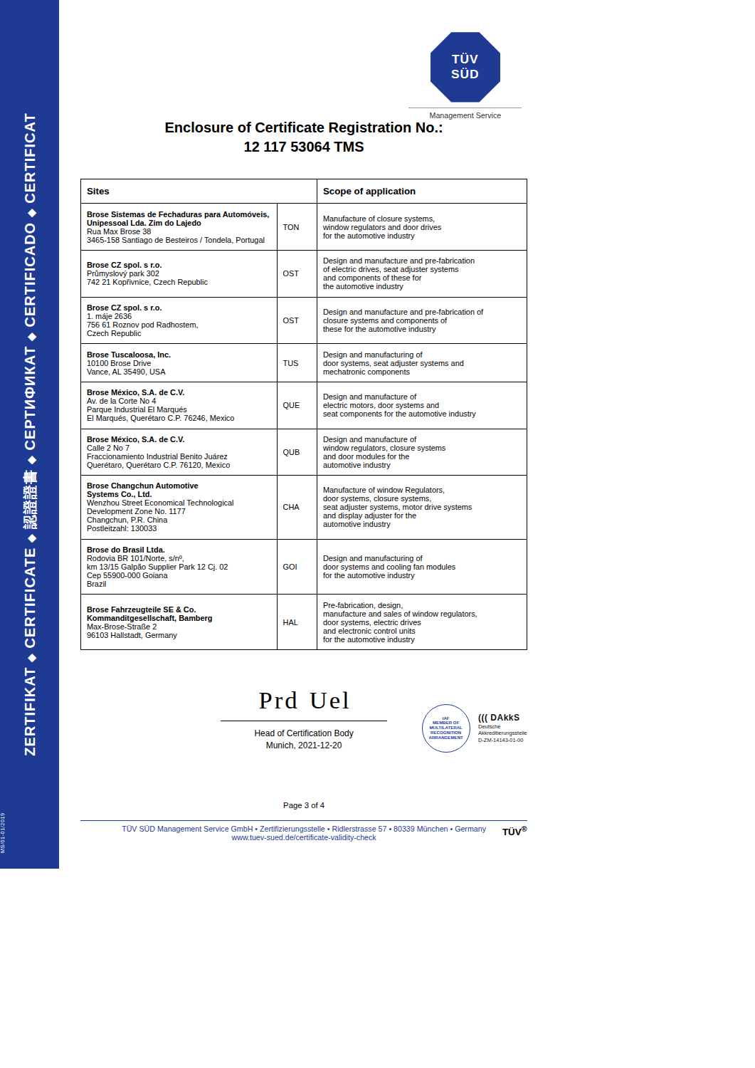ZERTIFIKAT ◆ CERTIFICATE ◆ 認證證書 ◆ СЕРТИФИКАТ ◆ CERTIFICADO ◆ CERTIFICAT
MS/01-01/2019
TÜV
SÜD
Management Service
Enclosure of Certificate Registration No.:
12 117 53064 TMS
| Sites | Scope of application |
| --- | --- |
| Brose Sistemas de Fechaduras para Automóveis, Unipessoal Lda. Zim do Lajedo Rua Max Brose 38 3465-158 Santiago de Besteiros / Tondela, Portugal | TON | Manufacture of closure systems, window regulators and door drives for the automotive industry |
| Brose CZ spol. s r.o. Průmyslový park 302 742 21 Kopřivnice, Czech Republic | OST | Design and manufacture and pre-fabrication of electric drives, seat adjuster systems and components of these for the automotive industry |
| Brose CZ spol. s r.o. 1. máje 2636 756 61 Roznov pod Radhostem, Czech Republic | OST | Design and manufacture and pre-fabrication of closure systems and components of these for the automotive industry |
| Brose Tuscaloosa, Inc. 10100 Brose Drive Vance, AL 35490, USA | TUS | Design and manufacturing of door systems, seat adjuster systems and mechatronic components |
| Brose México, S.A. de C.V. Av. de la Corte No 4 Parque Industrial El Marqués El Marqués, Querétaro C.P. 76246, Mexico | QUE | Design and manufacture of electric motors, door systems and seat components for the automotive industry |
| Brose México, S.A. de C.V. Calle 2 No 7 Fraccionamiento Industrial Benito Juárez Querétaro, Querétaro C.P. 76120, Mexico | QUB | Design and manufacture of window regulators, closure systems and door modules for the automotive industry |
| Brose Changchun Automotive Systems Co., Ltd. Wenzhou Street Economical Technological Development Zone No. 1177 Changchun, P.R. China Postleitzahl: 130033 | CHA | Manufacture of window Regulators, door systems, closure systems, seat adjuster systems, motor drive systems and display adjuster for the automotive industry |
| Brose do Brasil Ltda. Rodovia BR 101/Norte, s/nº, km 13/15 Galpão Supplier Park 12 Cj. 02 Cep 55900-000 Goiana Brazil | GOI | Design and manufacturing of door systems and cooling fan modules for the automotive industry |
| Brose Fahrzeugteile SE & Co. Kommanditgesellschaft, Bamberg Max-Brose-Straße 2 96103 Hallstadt, Germany | HAL | Pre-fabrication, design, manufacture and sales of window regulators, door systems, electric drives and electronic control units for the automotive industry |
P r d U e l
Head of Certification Body
Munich, 2021-12-20
IAF
MEMBER OF MULTILATERAL
RECOGNITION ARRANGEMENT
((( DAkkS
Deutsche
Akkreditierungsstelle
D-ZM-14143-01-00
Page 3 of 4
TÜV SÜD Management Service GmbH • Zertifizierungsstelle • Ridlerstrasse 57 • 80339 München • Germany
www.tuev-sued.de/certificate-validity-check
TÜV®